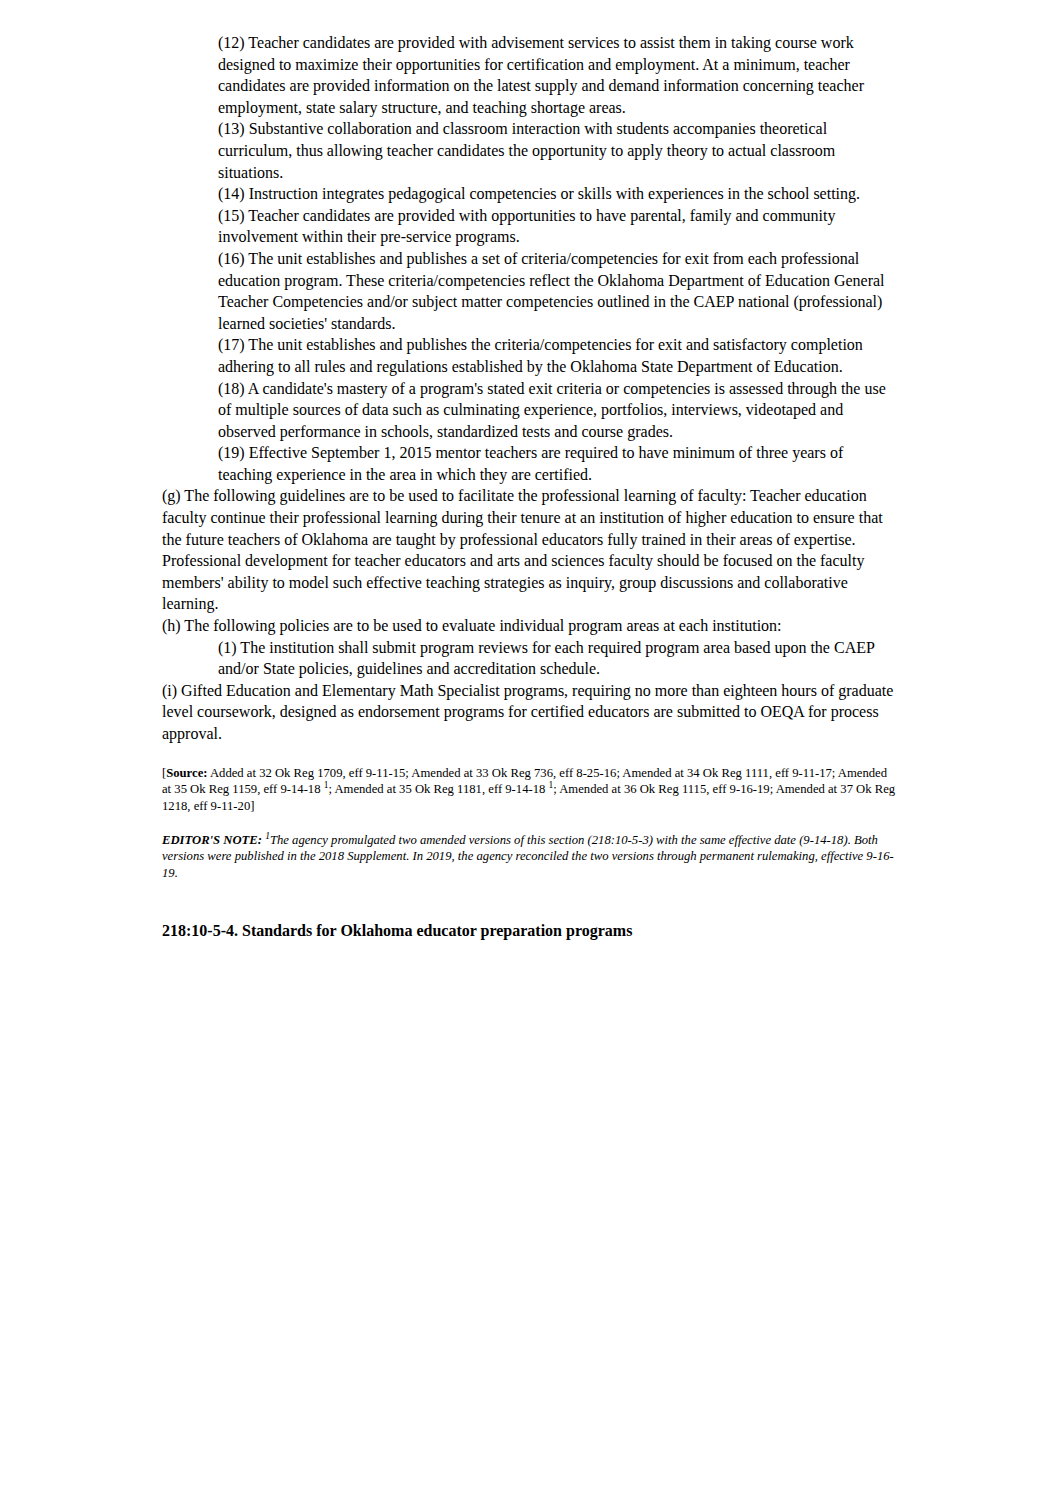(12) Teacher candidates are provided with advisement services to assist them in taking course work designed to maximize their opportunities for certification and employment. At a minimum, teacher candidates are provided information on the latest supply and demand information concerning teacher employment, state salary structure, and teaching shortage areas.
(13) Substantive collaboration and classroom interaction with students accompanies theoretical curriculum, thus allowing teacher candidates the opportunity to apply theory to actual classroom situations.
(14) Instruction integrates pedagogical competencies or skills with experiences in the school setting.
(15) Teacher candidates are provided with opportunities to have parental, family and community involvement within their pre-service programs.
(16) The unit establishes and publishes a set of criteria/competencies for exit from each professional education program. These criteria/competencies reflect the Oklahoma Department of Education General Teacher Competencies and/or subject matter competencies outlined in the CAEP national (professional) learned societies' standards.
(17) The unit establishes and publishes the criteria/competencies for exit and satisfactory completion adhering to all rules and regulations established by the Oklahoma State Department of Education.
(18) A candidate's mastery of a program's stated exit criteria or competencies is assessed through the use of multiple sources of data such as culminating experience, portfolios, interviews, videotaped and observed performance in schools, standardized tests and course grades.
(19) Effective September 1, 2015 mentor teachers are required to have minimum of three years of teaching experience in the area in which they are certified.
(g) The following guidelines are to be used to facilitate the professional learning of faculty: Teacher education faculty continue their professional learning during their tenure at an institution of higher education to ensure that the future teachers of Oklahoma are taught by professional educators fully trained in their areas of expertise. Professional development for teacher educators and arts and sciences faculty should be focused on the faculty members' ability to model such effective teaching strategies as inquiry, group discussions and collaborative learning.
(h) The following policies are to be used to evaluate individual program areas at each institution:
(1) The institution shall submit program reviews for each required program area based upon the CAEP and/or State policies, guidelines and accreditation schedule.
(i) Gifted Education and Elementary Math Specialist programs, requiring no more than eighteen hours of graduate level coursework, designed as endorsement programs for certified educators are submitted to OEQA for process approval.
[Source: Added at 32 Ok Reg 1709, eff 9-11-15; Amended at 33 Ok Reg 736, eff 8-25-16; Amended at 34 Ok Reg 1111, eff 9-11-17; Amended at 35 Ok Reg 1159, eff 9-14-18 1; Amended at 35 Ok Reg 1181, eff 9-14-18 1; Amended at 36 Ok Reg 1115, eff 9-16-19; Amended at 37 Ok Reg 1218, eff 9-11-20]
EDITOR'S NOTE: 1The agency promulgated two amended versions of this section (218:10-5-3) with the same effective date (9-14-18). Both versions were published in the 2018 Supplement. In 2019, the agency reconciled the two versions through permanent rulemaking, effective 9-16-19.
218:10-5-4. Standards for Oklahoma educator preparation programs